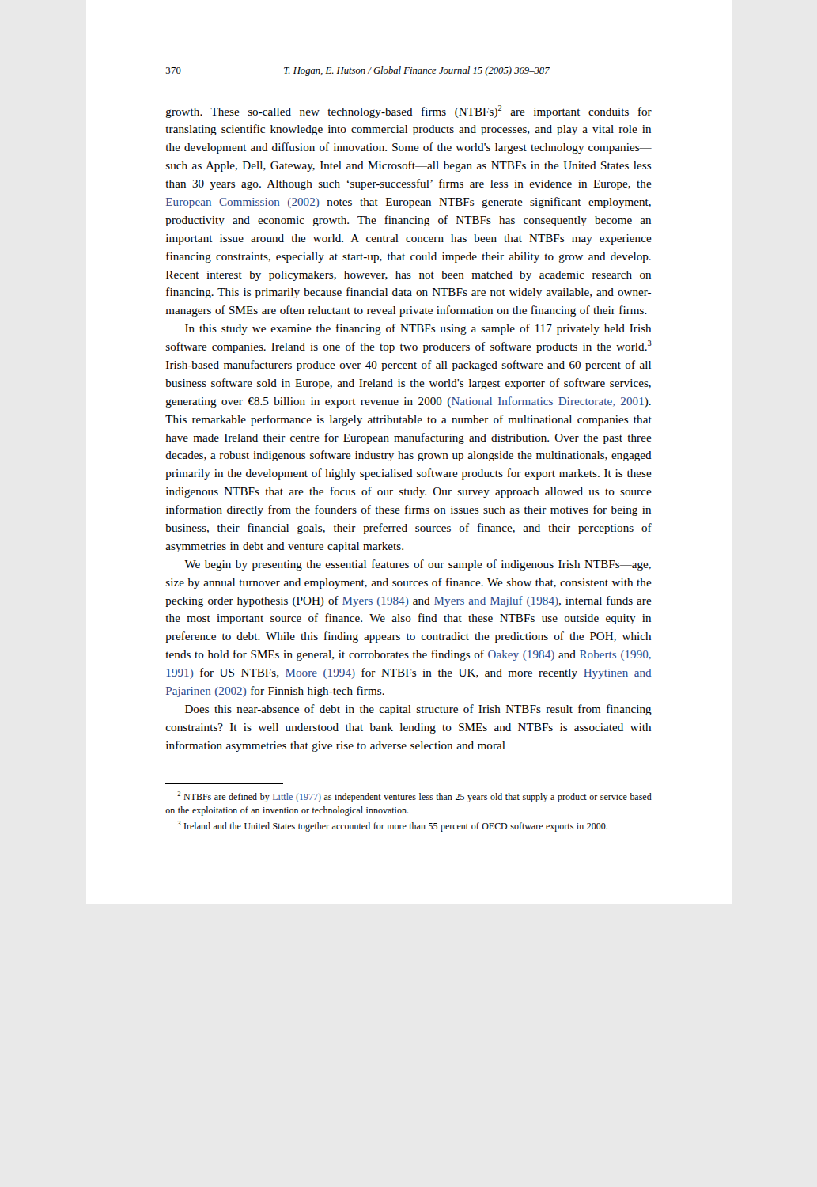370
T. Hogan, E. Hutson / Global Finance Journal 15 (2005) 369–387
growth. These so-called new technology-based firms (NTBFs)2 are important conduits for translating scientific knowledge into commercial products and processes, and play a vital role in the development and diffusion of innovation. Some of the world's largest technology companies—such as Apple, Dell, Gateway, Intel and Microsoft—all began as NTBFs in the United States less than 30 years ago. Although such ‘super-successful’ firms are less in evidence in Europe, the European Commission (2002) notes that European NTBFs generate significant employment, productivity and economic growth. The financing of NTBFs has consequently become an important issue around the world. A central concern has been that NTBFs may experience financing constraints, especially at start-up, that could impede their ability to grow and develop. Recent interest by policymakers, however, has not been matched by academic research on financing. This is primarily because financial data on NTBFs are not widely available, and owner-managers of SMEs are often reluctant to reveal private information on the financing of their firms.
In this study we examine the financing of NTBFs using a sample of 117 privately held Irish software companies. Ireland is one of the top two producers of software products in the world.3 Irish-based manufacturers produce over 40 percent of all packaged software and 60 percent of all business software sold in Europe, and Ireland is the world's largest exporter of software services, generating over €8.5 billion in export revenue in 2000 (National Informatics Directorate, 2001). This remarkable performance is largely attributable to a number of multinational companies that have made Ireland their centre for European manufacturing and distribution. Over the past three decades, a robust indigenous software industry has grown up alongside the multinationals, engaged primarily in the development of highly specialised software products for export markets. It is these indigenous NTBFs that are the focus of our study. Our survey approach allowed us to source information directly from the founders of these firms on issues such as their motives for being in business, their financial goals, their preferred sources of finance, and their perceptions of asymmetries in debt and venture capital markets.
We begin by presenting the essential features of our sample of indigenous Irish NTBFs—age, size by annual turnover and employment, and sources of finance. We show that, consistent with the pecking order hypothesis (POH) of Myers (1984) and Myers and Majluf (1984), internal funds are the most important source of finance. We also find that these NTBFs use outside equity in preference to debt. While this finding appears to contradict the predictions of the POH, which tends to hold for SMEs in general, it corroborates the findings of Oakey (1984) and Roberts (1990, 1991) for US NTBFs, Moore (1994) for NTBFs in the UK, and more recently Hyytinen and Pajarinen (2002) for Finnish high-tech firms.
Does this near-absence of debt in the capital structure of Irish NTBFs result from financing constraints? It is well understood that bank lending to SMEs and NTBFs is associated with information asymmetries that give rise to adverse selection and moral
2 NTBFs are defined by Little (1977) as independent ventures less than 25 years old that supply a product or service based on the exploitation of an invention or technological innovation.
3 Ireland and the United States together accounted for more than 55 percent of OECD software exports in 2000.